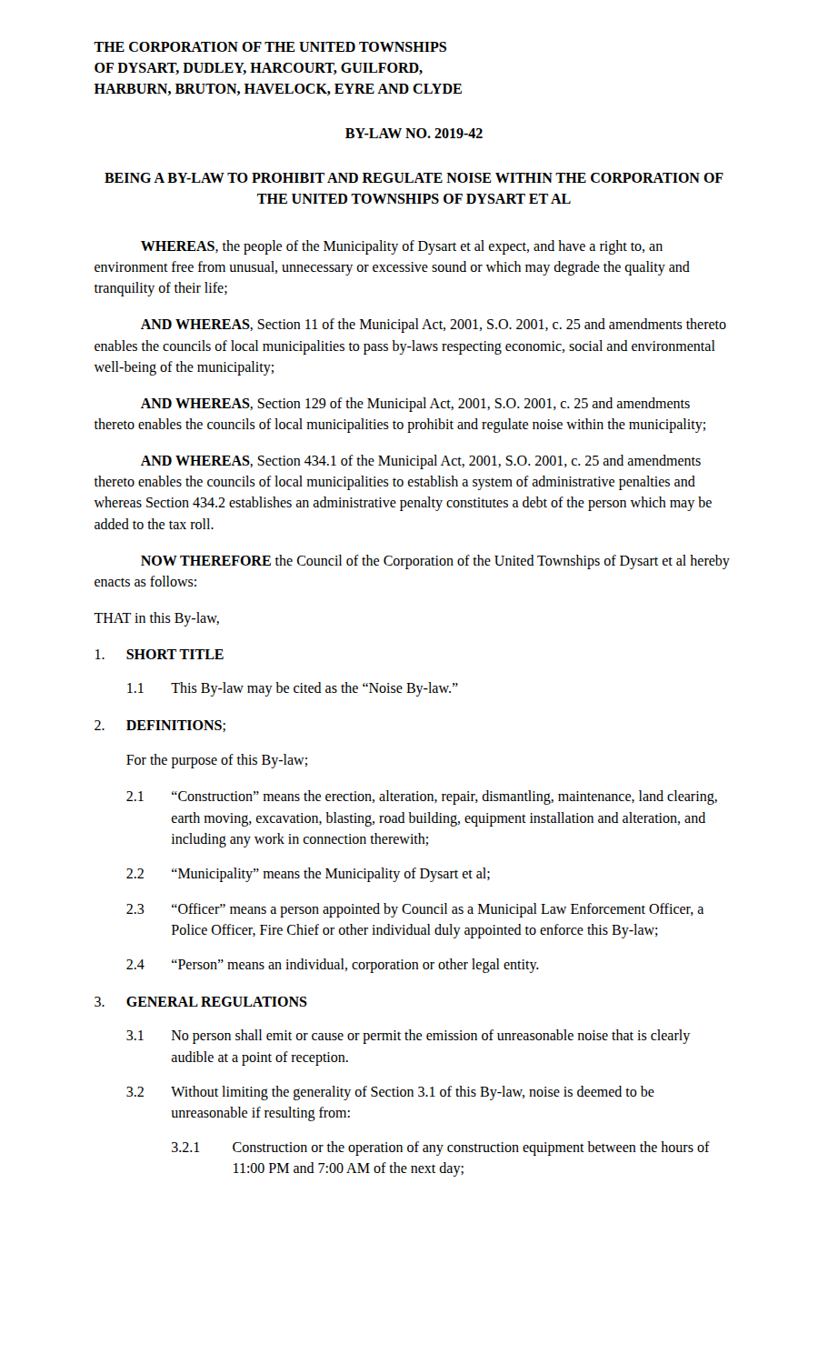The Corporation of the United Townships
of Dysart, Dudley, Harcourt, Guilford,
Harburn, Bruton, Havelock, Eyre and Clyde
By-law No. 2019-42
Being a By-law to Prohibit and Regulate Noise within the Corporation of the United Townships of Dysart et al
WHEREAS, the people of the Municipality of Dysart et al expect, and have a right to, an environment free from unusual, unnecessary or excessive sound or which may degrade the quality and tranquility of their life;
AND WHEREAS, Section 11 of the Municipal Act, 2001, S.O. 2001, c. 25 and amendments thereto enables the councils of local municipalities to pass by-laws respecting economic, social and environmental well-being of the municipality;
AND WHEREAS, Section 129 of the Municipal Act, 2001, S.O. 2001, c. 25 and amendments thereto enables the councils of local municipalities to prohibit and regulate noise within the municipality;
AND WHEREAS, Section 434.1 of the Municipal Act, 2001, S.O. 2001, c. 25 and amendments thereto enables the councils of local municipalities to establish a system of administrative penalties and whereas Section 434.2 establishes an administrative penalty constitutes a debt of the person which may be added to the tax roll.
NOW THEREFORE the Council of the Corporation of the United Townships of Dysart et al hereby enacts as follows:
THAT in this By-law,
Short Title
This By-law may be cited as the “Noise By-law.”
Definitions
;
For the purpose of this By-law;
“Construction” means the erection, alteration, repair, dismantling, maintenance, land clearing, earth moving, excavation, blasting, road building, equipment installation and alteration, and including any work in connection therewith;
“Municipality” means the Municipality of Dysart et al;
“Officer” means a person appointed by Council as a Municipal Law Enforcement Officer, a Police Officer, Fire Chief or other individual duly appointed to enforce this By-law;
“Person” means an individual, corporation or other legal entity.
General Regulations
No person shall emit or cause or permit the emission of unreasonable noise that is clearly audible at a point of reception.
Without limiting the generality of Section 3.1 of this By-law, noise is deemed to be unreasonable if resulting from:
Construction or the operation of any construction equipment between the hours of 11:00 PM and 7:00 AM of the next day;